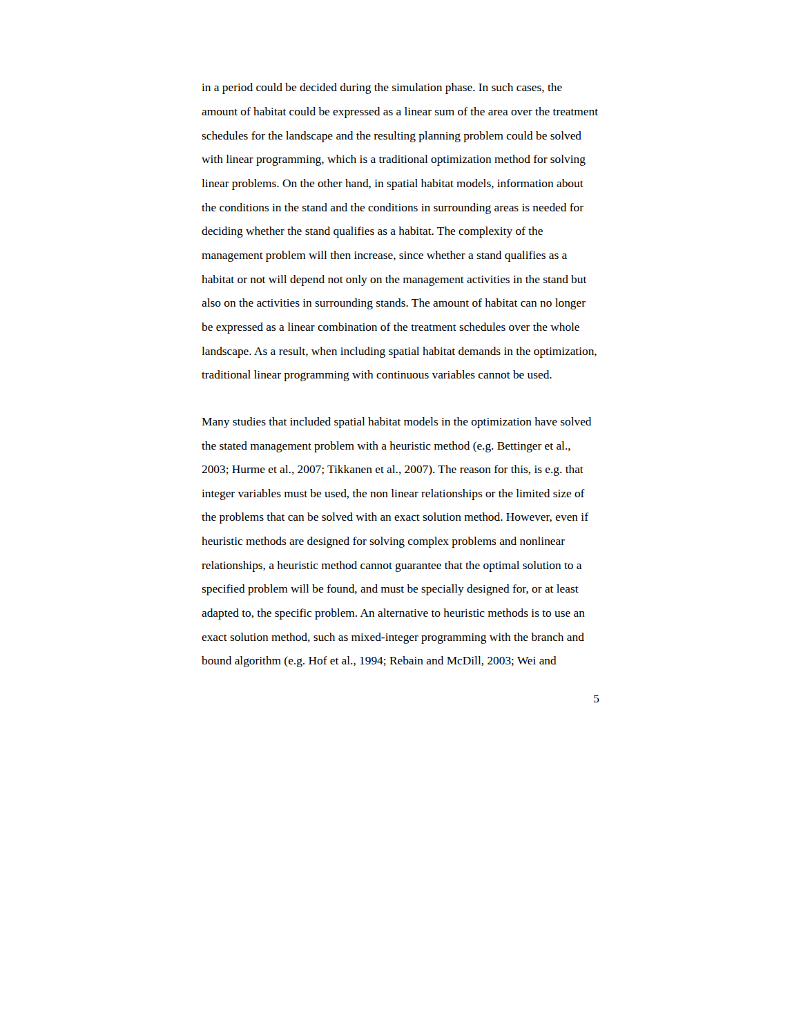in a period could be decided during the simulation phase. In such cases, the amount of habitat could be expressed as a linear sum of the area over the treatment schedules for the landscape and the resulting planning problem could be solved with linear programming, which is a traditional optimization method for solving linear problems. On the other hand, in spatial habitat models, information about the conditions in the stand and the conditions in surrounding areas is needed for deciding whether the stand qualifies as a habitat. The complexity of the management problem will then increase, since whether a stand qualifies as a habitat or not will depend not only on the management activities in the stand but also on the activities in surrounding stands. The amount of habitat can no longer be expressed as a linear combination of the treatment schedules over the whole landscape. As a result, when including spatial habitat demands in the optimization, traditional linear programming with continuous variables cannot be used.
Many studies that included spatial habitat models in the optimization have solved the stated management problem with a heuristic method (e.g. Bettinger et al., 2003; Hurme et al., 2007; Tikkanen et al., 2007). The reason for this, is e.g. that integer variables must be used, the non linear relationships or the limited size of the problems that can be solved with an exact solution method. However, even if heuristic methods are designed for solving complex problems and nonlinear relationships, a heuristic method cannot guarantee that the optimal solution to a specified problem will be found, and must be specially designed for, or at least adapted to, the specific problem. An alternative to heuristic methods is to use an exact solution method, such as mixed-integer programming with the branch and bound algorithm (e.g. Hof et al., 1994; Rebain and McDill, 2003; Wei and
5